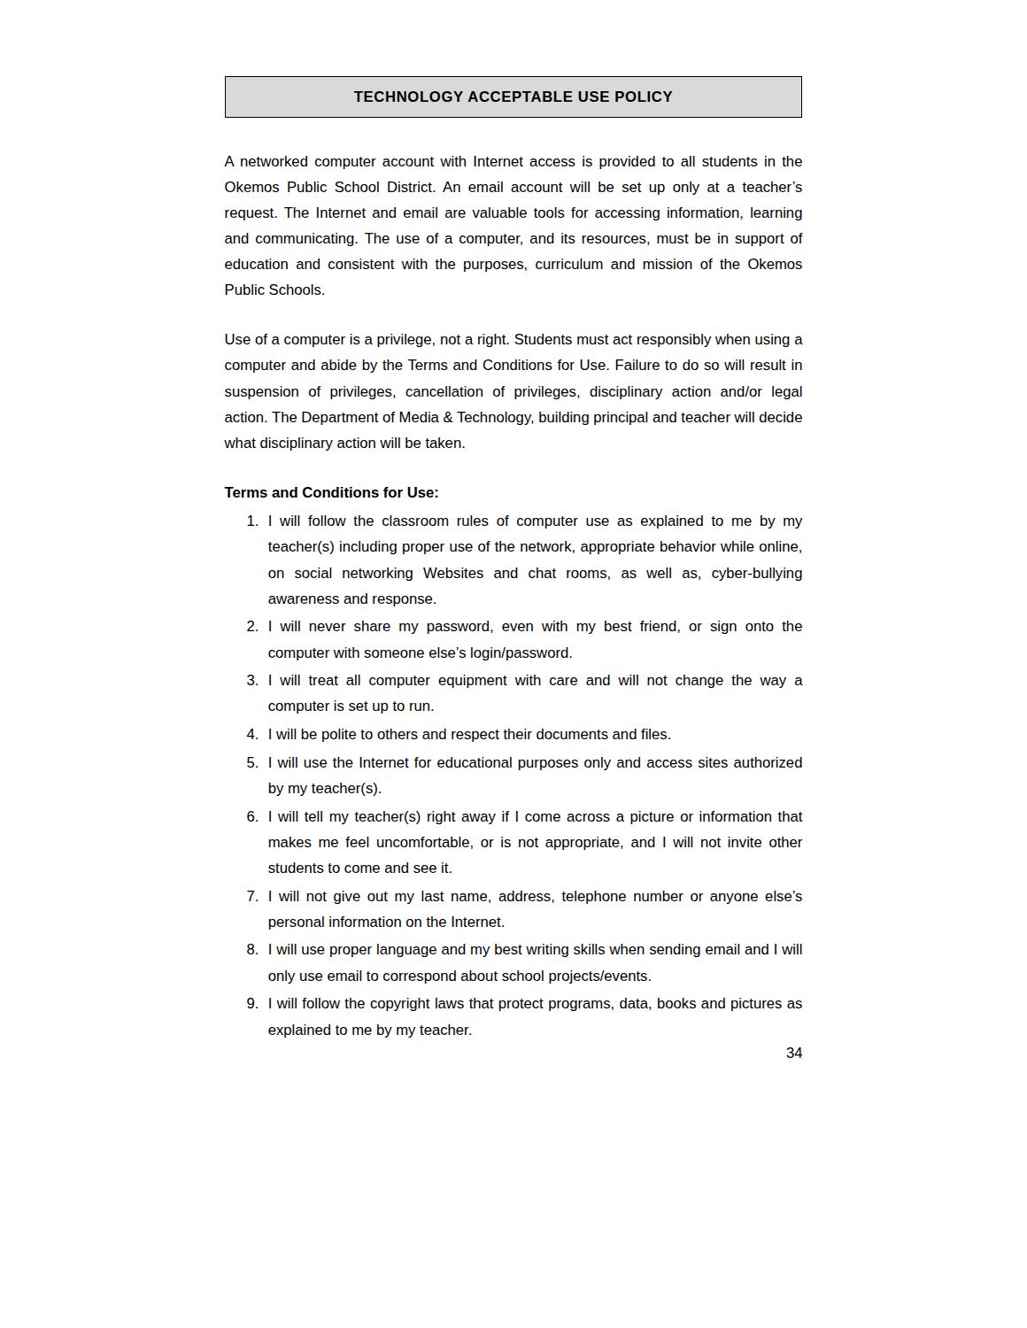TECHNOLOGY ACCEPTABLE USE POLICY
A networked computer account with Internet access is provided to all students in the Okemos Public School District. An email account will be set up only at a teacher’s request. The Internet and email are valuable tools for accessing information, learning and communicating. The use of a computer, and its resources, must be in support of education and consistent with the purposes, curriculum and mission of the Okemos Public Schools.
Use of a computer is a privilege, not a right. Students must act responsibly when using a computer and abide by the Terms and Conditions for Use. Failure to do so will result in suspension of privileges, cancellation of privileges, disciplinary action and/or legal action. The Department of Media & Technology, building principal and teacher will decide what disciplinary action will be taken.
Terms and Conditions for Use:
I will follow the classroom rules of computer use as explained to me by my teacher(s) including proper use of the network, appropriate behavior while online, on social networking Websites and chat rooms, as well as, cyber-bullying awareness and response.
I will never share my password, even with my best friend, or sign onto the computer with someone else’s login/password.
I will treat all computer equipment with care and will not change the way a computer is set up to run.
I will be polite to others and respect their documents and files.
I will use the Internet for educational purposes only and access sites authorized by my teacher(s).
I will tell my teacher(s) right away if I come across a picture or information that makes me feel uncomfortable, or is not appropriate, and I will not invite other students to come and see it.
I will not give out my last name, address, telephone number or anyone else’s personal information on the Internet.
I will use proper language and my best writing skills when sending email and I will only use email to correspond about school projects/events.
I will follow the copyright laws that protect programs, data, books and pictures as explained to me by my teacher.
34